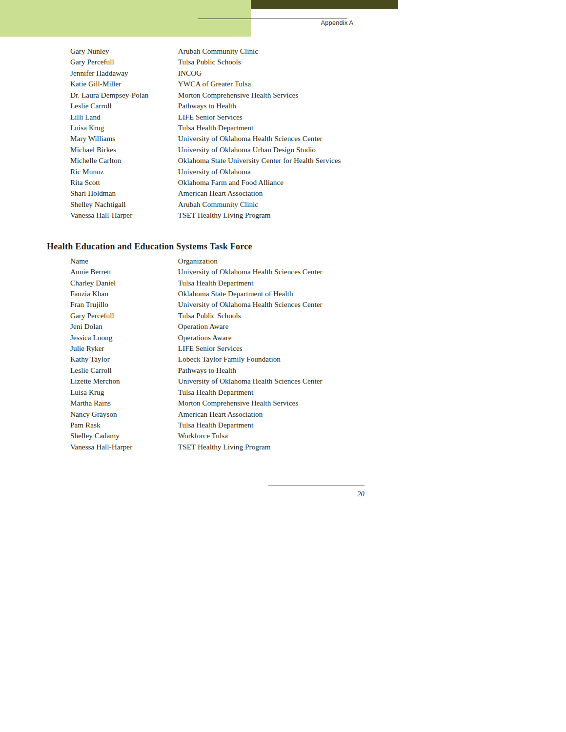Appendix A
| Gary Nunley | Arubah Community Clinic |
| Gary Percefull | Tulsa Public Schools |
| Jennifer Haddaway | INCOG |
| Katie Gill-Miller | YWCA of Greater Tulsa |
| Dr. Laura Dempsey-Polan | Morton Comprehensive Health Services |
| Leslie Carroll | Pathways to Health |
| Lilli Land | LIFE Senior Services |
| Luisa Krug | Tulsa Health Department |
| Mary Williams | University of Oklahoma Health Sciences Center |
| Michael Birkes | University of Oklahoma Urban Design Studio |
| Michelle Carlton | Oklahoma State University Center for Health Services |
| Ric Munoz | University of Oklahoma |
| Rita Scott | Oklahoma Farm and Food Alliance |
| Shari Holdman | American Heart Association |
| Shelley Nachtigall | Arubah Community Clinic |
| Vanessa Hall-Harper | TSET Healthy Living Program |
Health Education and Education Systems Task Force
| Name | Organization |
| Annie Berrett | University of Oklahoma Health Sciences Center |
| Charley Daniel | Tulsa Health Department |
| Fauzia Khan | Oklahoma State Department of Health |
| Fran Trujillo | University of Oklahoma Health Sciences Center |
| Gary Percefull | Tulsa Public Schools |
| Jeni Dolan | Operation Aware |
| Jessica Luong | Operations Aware |
| Julie Ryker | LIFE Senior Services |
| Kathy Taylor | Lobeck Taylor Family Foundation |
| Leslie Carroll | Pathways to Health |
| Lizette Merchon | University of Oklahoma Health Sciences Center |
| Luisa Krug | Tulsa Health Department |
| Martha Rains | Morton Comprehensive Health Services |
| Nancy Grayson | American Heart Association |
| Pam Rask | Tulsa Health Department |
| Shelley Cadamy | Workforce Tulsa |
| Vanessa Hall-Harper | TSET Healthy Living Program |
20